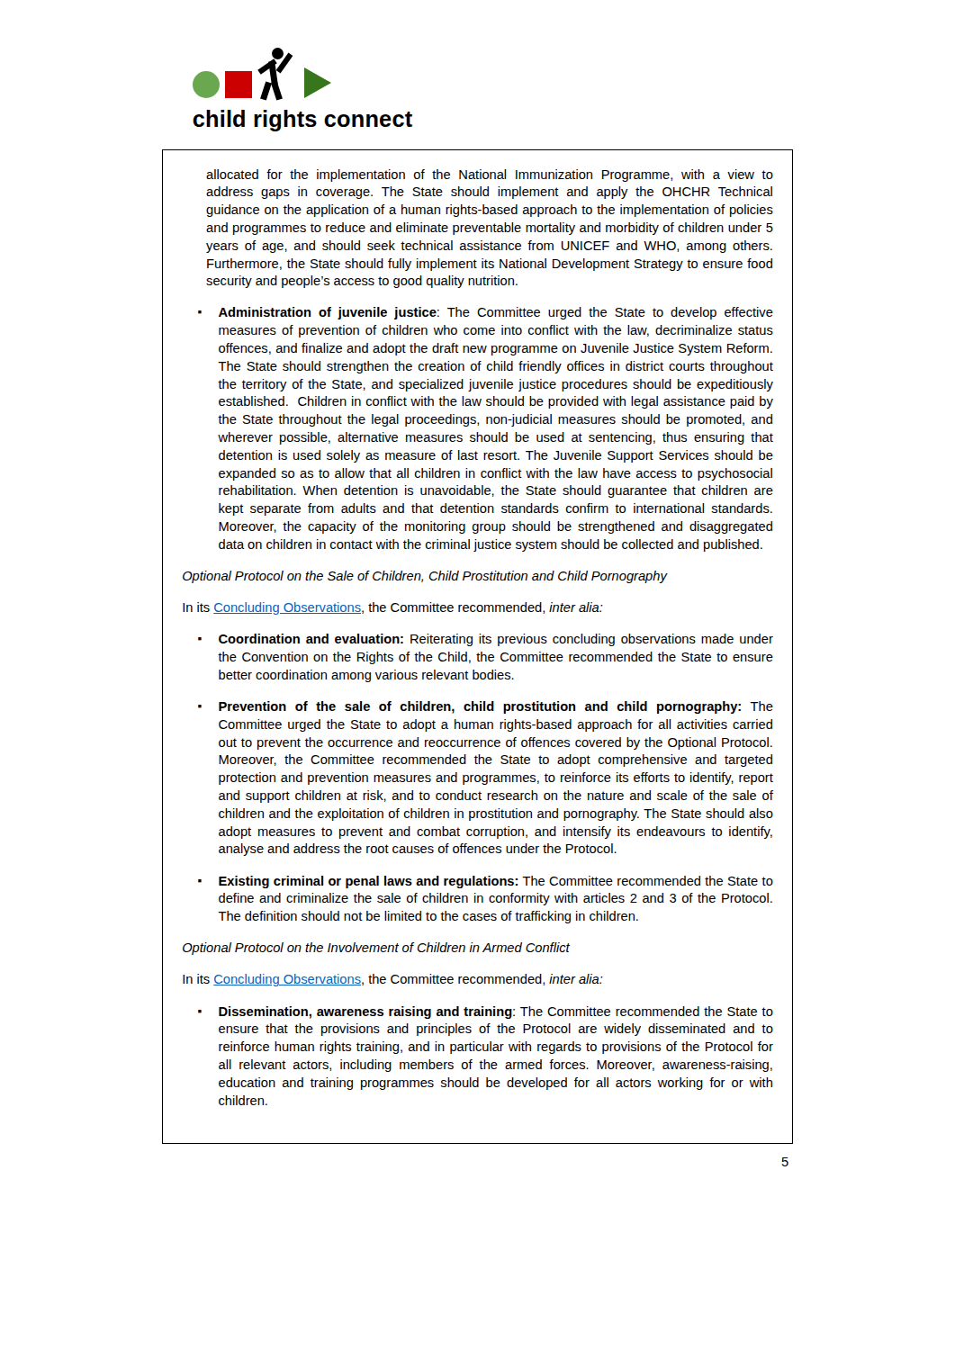child rights connect
allocated for the implementation of the National Immunization Programme, with a view to address gaps in coverage. The State should implement and apply the OHCHR Technical guidance on the application of a human rights-based approach to the implementation of policies and programmes to reduce and eliminate preventable mortality and morbidity of children under 5 years of age, and should seek technical assistance from UNICEF and WHO, among others. Furthermore, the State should fully implement its National Development Strategy to ensure food security and people’s access to good quality nutrition.
Administration of juvenile justice: The Committee urged the State to develop effective measures of prevention of children who come into conflict with the law, decriminalize status offences, and finalize and adopt the draft new programme on Juvenile Justice System Reform. The State should strengthen the creation of child friendly offices in district courts throughout the territory of the State, and specialized juvenile justice procedures should be expeditiously established. Children in conflict with the law should be provided with legal assistance paid by the State throughout the legal proceedings, non-judicial measures should be promoted, and wherever possible, alternative measures should be used at sentencing, thus ensuring that detention is used solely as measure of last resort. The Juvenile Support Services should be expanded so as to allow that all children in conflict with the law have access to psychosocial rehabilitation. When detention is unavoidable, the State should guarantee that children are kept separate from adults and that detention standards confirm to international standards. Moreover, the capacity of the monitoring group should be strengthened and disaggregated data on children in contact with the criminal justice system should be collected and published.
Optional Protocol on the Sale of Children, Child Prostitution and Child Pornography
In its Concluding Observations, the Committee recommended, inter alia:
Coordination and evaluation: Reiterating its previous concluding observations made under the Convention on the Rights of the Child, the Committee recommended the State to ensure better coordination among various relevant bodies.
Prevention of the sale of children, child prostitution and child pornography: The Committee urged the State to adopt a human rights-based approach for all activities carried out to prevent the occurrence and reoccurrence of offences covered by the Optional Protocol. Moreover, the Committee recommended the State to adopt comprehensive and targeted protection and prevention measures and programmes, to reinforce its efforts to identify, report and support children at risk, and to conduct research on the nature and scale of the sale of children and the exploitation of children in prostitution and pornography. The State should also adopt measures to prevent and combat corruption, and intensify its endeavours to identify, analyse and address the root causes of offences under the Protocol.
Existing criminal or penal laws and regulations: The Committee recommended the State to define and criminalize the sale of children in conformity with articles 2 and 3 of the Protocol. The definition should not be limited to the cases of trafficking in children.
Optional Protocol on the Involvement of Children in Armed Conflict
In its Concluding Observations, the Committee recommended, inter alia:
Dissemination, awareness raising and training: The Committee recommended the State to ensure that the provisions and principles of the Protocol are widely disseminated and to reinforce human rights training, and in particular with regards to provisions of the Protocol for all relevant actors, including members of the armed forces. Moreover, awareness-raising, education and training programmes should be developed for all actors working for or with children.
5